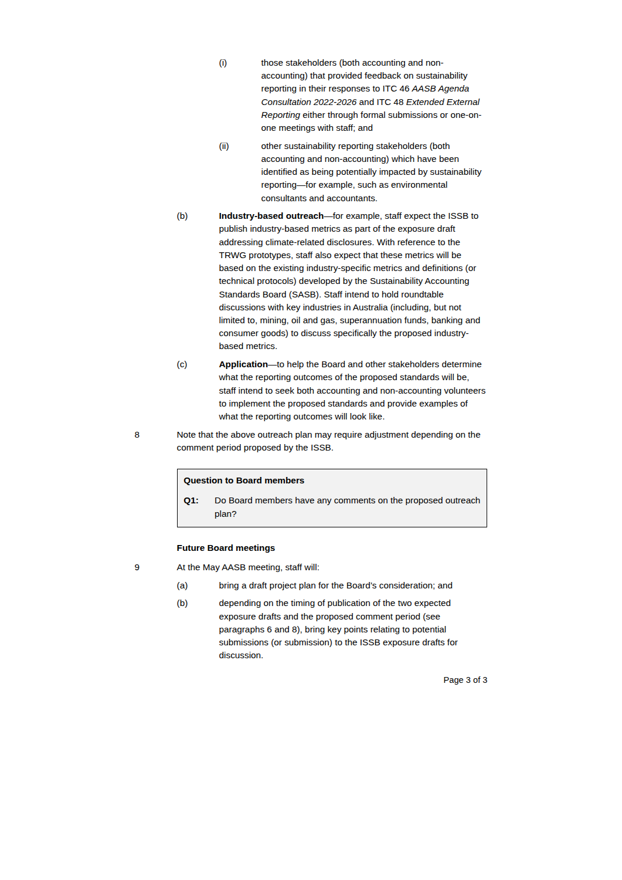(i)
those stakeholders (both accounting and non-accounting) that provided feedback on sustainability reporting in their responses to ITC 46 AASB Agenda Consultation 2022-2026 and ITC 48 Extended External Reporting either through formal submissions or one-on-one meetings with staff; and
(ii)
other sustainability reporting stakeholders (both accounting and non-accounting) which have been identified as being potentially impacted by sustainability reporting—for example, such as environmental consultants and accountants.
(b)
Industry-based outreach—for example, staff expect the ISSB to publish industry-based metrics as part of the exposure draft addressing climate-related disclosures. With reference to the TRWG prototypes, staff also expect that these metrics will be based on the existing industry-specific metrics and definitions (or technical protocols) developed by the Sustainability Accounting Standards Board (SASB). Staff intend to hold roundtable discussions with key industries in Australia (including, but not limited to, mining, oil and gas, superannuation funds, banking and consumer goods) to discuss specifically the proposed industry-based metrics.
(c)
Application—to help the Board and other stakeholders determine what the reporting outcomes of the proposed standards will be, staff intend to seek both accounting and non-accounting volunteers to implement the proposed standards and provide examples of what the reporting outcomes will look like.
8
Note that the above outreach plan may require adjustment depending on the comment period proposed by the ISSB.
Question to Board members
Q1:
Do Board members have any comments on the proposed outreach plan?
Future Board meetings
9
At the May AASB meeting, staff will:
(a)
bring a draft project plan for the Board’s consideration; and
(b)
depending on the timing of publication of the two expected exposure drafts and the proposed comment period (see paragraphs 6 and 8), bring key points relating to potential submissions (or submission) to the ISSB exposure drafts for discussion.
Page 3 of 3